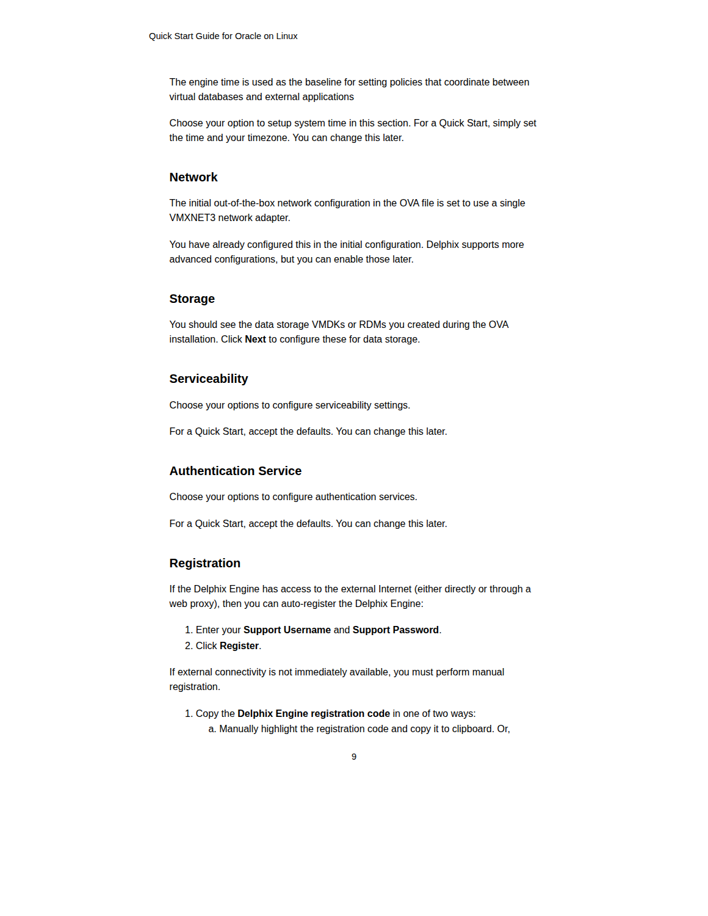Quick Start Guide for Oracle on Linux
The engine time is used as the baseline for setting policies that coordinate between virtual databases and external applications
Choose your option to setup system time in this section. For a Quick Start, simply set the time and your timezone. You can change this later.
Network
The initial out-of-the-box network configuration in the OVA file is set to use a single VMXNET3 network adapter.
You have already configured this in the initial configuration. Delphix supports more advanced configurations, but you can enable those later.
Storage
You should see the data storage VMDKs or RDMs you created during the OVA installation. Click Next to configure these for data storage.
Serviceability
Choose your options to configure serviceability settings.
For a Quick Start, accept the defaults. You can change this later.
Authentication Service
Choose your options to configure authentication services.
For a Quick Start, accept the defaults. You can change this later.
Registration
If the Delphix Engine has access to the external Internet (either directly or through a web proxy), then you can auto-register the Delphix Engine:
Enter your Support Username and Support Password.
Click Register.
If external connectivity is not immediately available, you must perform manual registration.
Copy the Delphix Engine registration code in one of two ways:
Manually highlight the registration code and copy it to clipboard. Or,
9